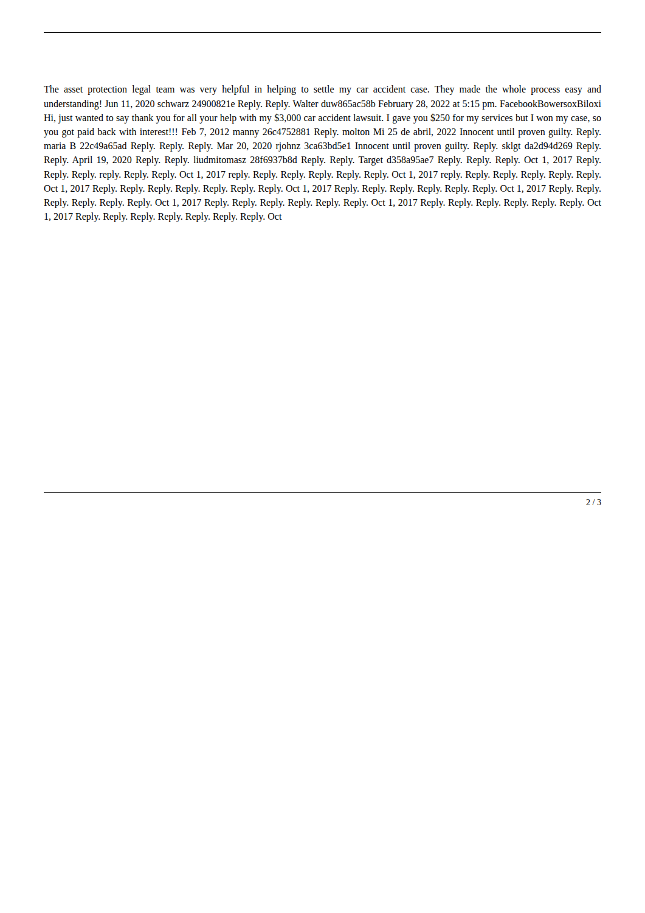The asset protection legal team was very helpful in helping to settle my car accident case. They made the whole process easy and understanding! Jun 11, 2020 schwarz 24900821e Reply. Reply. Walter duw865ac58b February 28, 2022 at 5:15 pm. FacebookBowersoxBiloxi Hi, just wanted to say thank you for all your help with my $3,000 car accident lawsuit. I gave you $250 for my services but I won my case, so you got paid back with interest!!! Feb 7, 2012 manny 26c4752881 Reply. molton Mi 25 de abril, 2022 Innocent until proven guilty. Reply. maria B 22c49a65ad Reply. Reply. Reply. Mar 20, 2020 rjohnz 3ca63bd5e1 Innocent until proven guilty. Reply. sklgt da2d94d269 Reply. Reply. April 19, 2020 Reply. Reply. liudmitomasz 28f6937b8d Reply. Reply. Target d358a95ae7 Reply. Reply. Reply. Oct 1, 2017 Reply. Reply. Reply. reply. Reply. Reply. Oct 1, 2017 reply. Reply. Reply. Reply. Reply. Reply. Oct 1, 2017 reply. Reply. Reply. Reply. Reply. Reply. Oct 1, 2017 Reply. Reply. Reply. Reply. Reply. Reply. Reply. Oct 1, 2017 Reply. Reply. Reply. Reply. Reply. Reply. Oct 1, 2017 Reply. Reply. Reply. Reply. Reply. Reply. Oct 1, 2017 Reply. Reply. Reply. Reply. Reply. Reply. Oct 1, 2017 Reply. Reply. Reply. Reply. Reply. Reply. Oct 1, 2017 Reply. Reply. Reply. Reply. Reply. Reply. Reply. Oct
2 / 3